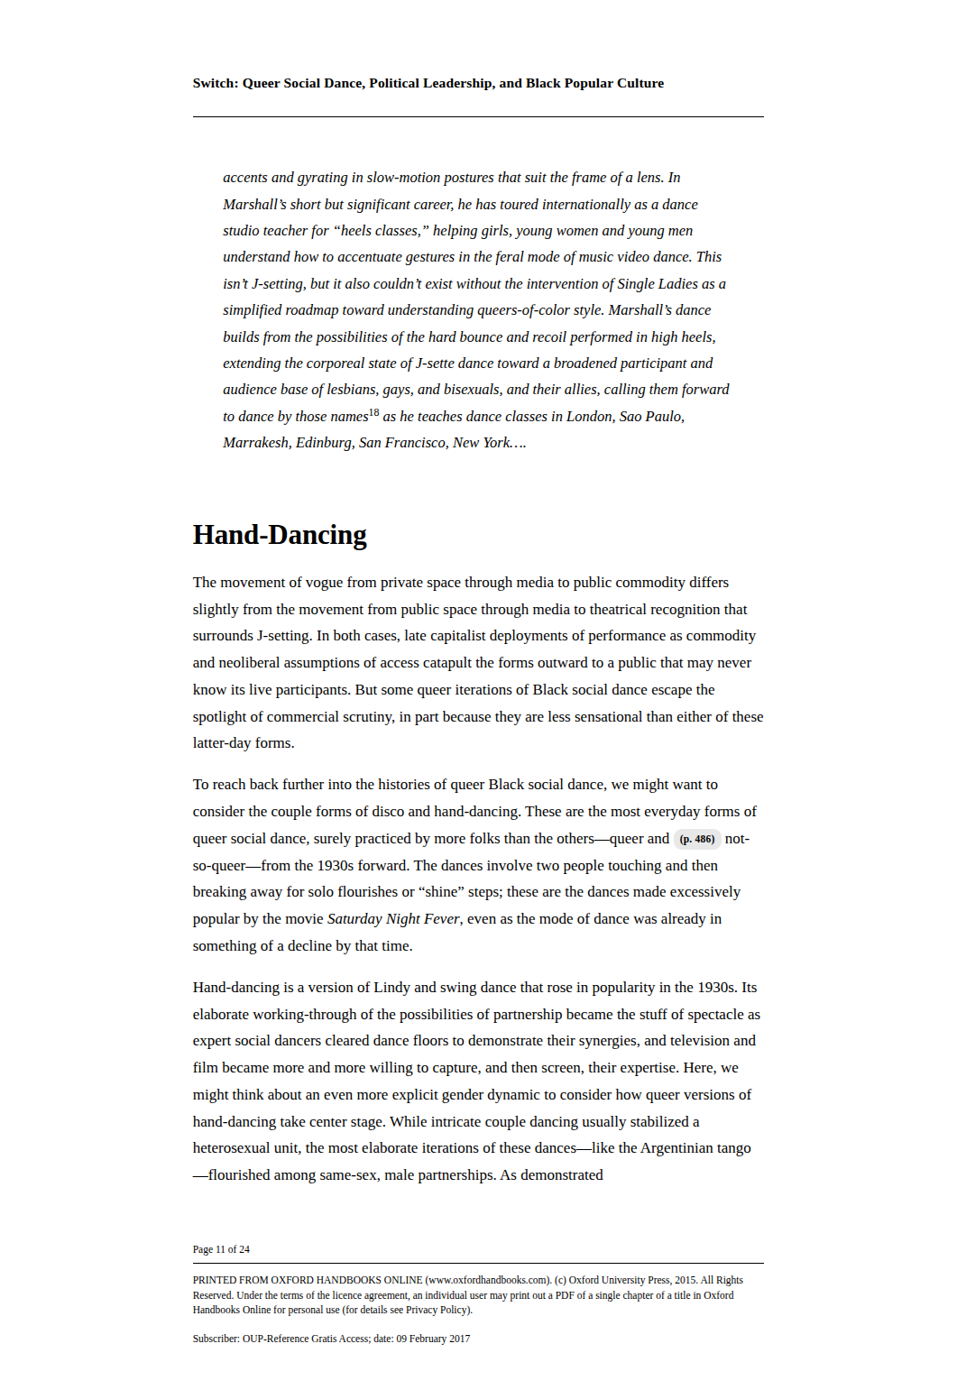Switch: Queer Social Dance, Political Leadership, and Black Popular Culture
accents and gyrating in slow-motion postures that suit the frame of a lens. In Marshall’s short but significant career, he has toured internationally as a dance studio teacher for “heels classes,” helping girls, young women and young men understand how to accentuate gestures in the feral mode of music video dance. This isn’t J-setting, but it also couldn’t exist without the intervention of Single Ladies as a simplified roadmap toward understanding queers-of-color style. Marshall’s dance builds from the possibilities of the hard bounce and recoil performed in high heels, extending the corporeal state of J-sette dance toward a broadened participant and audience base of lesbians, gays, and bisexuals, and their allies, calling them forward to dance by those names18 as he teaches dance classes in London, Sao Paulo, Marrakesh, Edinburg, San Francisco, New York….
Hand-Dancing
The movement of vogue from private space through media to public commodity differs slightly from the movement from public space through media to theatrical recognition that surrounds J-setting. In both cases, late capitalist deployments of performance as commodity and neoliberal assumptions of access catapult the forms outward to a public that may never know its live participants. But some queer iterations of Black social dance escape the spotlight of commercial scrutiny, in part because they are less sensational than either of these latter-day forms.
To reach back further into the histories of queer Black social dance, we might want to consider the couple forms of disco and hand-dancing. These are the most everyday forms of queer social dance, surely practiced by more folks than the others—queer and (p. 486) not-so-queer—from the 1930s forward. The dances involve two people touching and then breaking away for solo flourishes or “shine” steps; these are the dances made excessively popular by the movie Saturday Night Fever, even as the mode of dance was already in something of a decline by that time.
Hand-dancing is a version of Lindy and swing dance that rose in popularity in the 1930s. Its elaborate working-through of the possibilities of partnership became the stuff of spectacle as expert social dancers cleared dance floors to demonstrate their synergies, and television and film became more and more willing to capture, and then screen, their expertise. Here, we might think about an even more explicit gender dynamic to consider how queer versions of hand-dancing take center stage. While intricate couple dancing usually stabilized a heterosexual unit, the most elaborate iterations of these dances—like the Argentinian tango—flourished among same-sex, male partnerships. As demonstrated
Page 11 of 24
PRINTED FROM OXFORD HANDBOOKS ONLINE (www.oxfordhandbooks.com). (c) Oxford University Press, 2015. All Rights Reserved. Under the terms of the licence agreement, an individual user may print out a PDF of a single chapter of a title in Oxford Handbooks Online for personal use (for details see Privacy Policy).
Subscriber: OUP-Reference Gratis Access; date: 09 February 2017